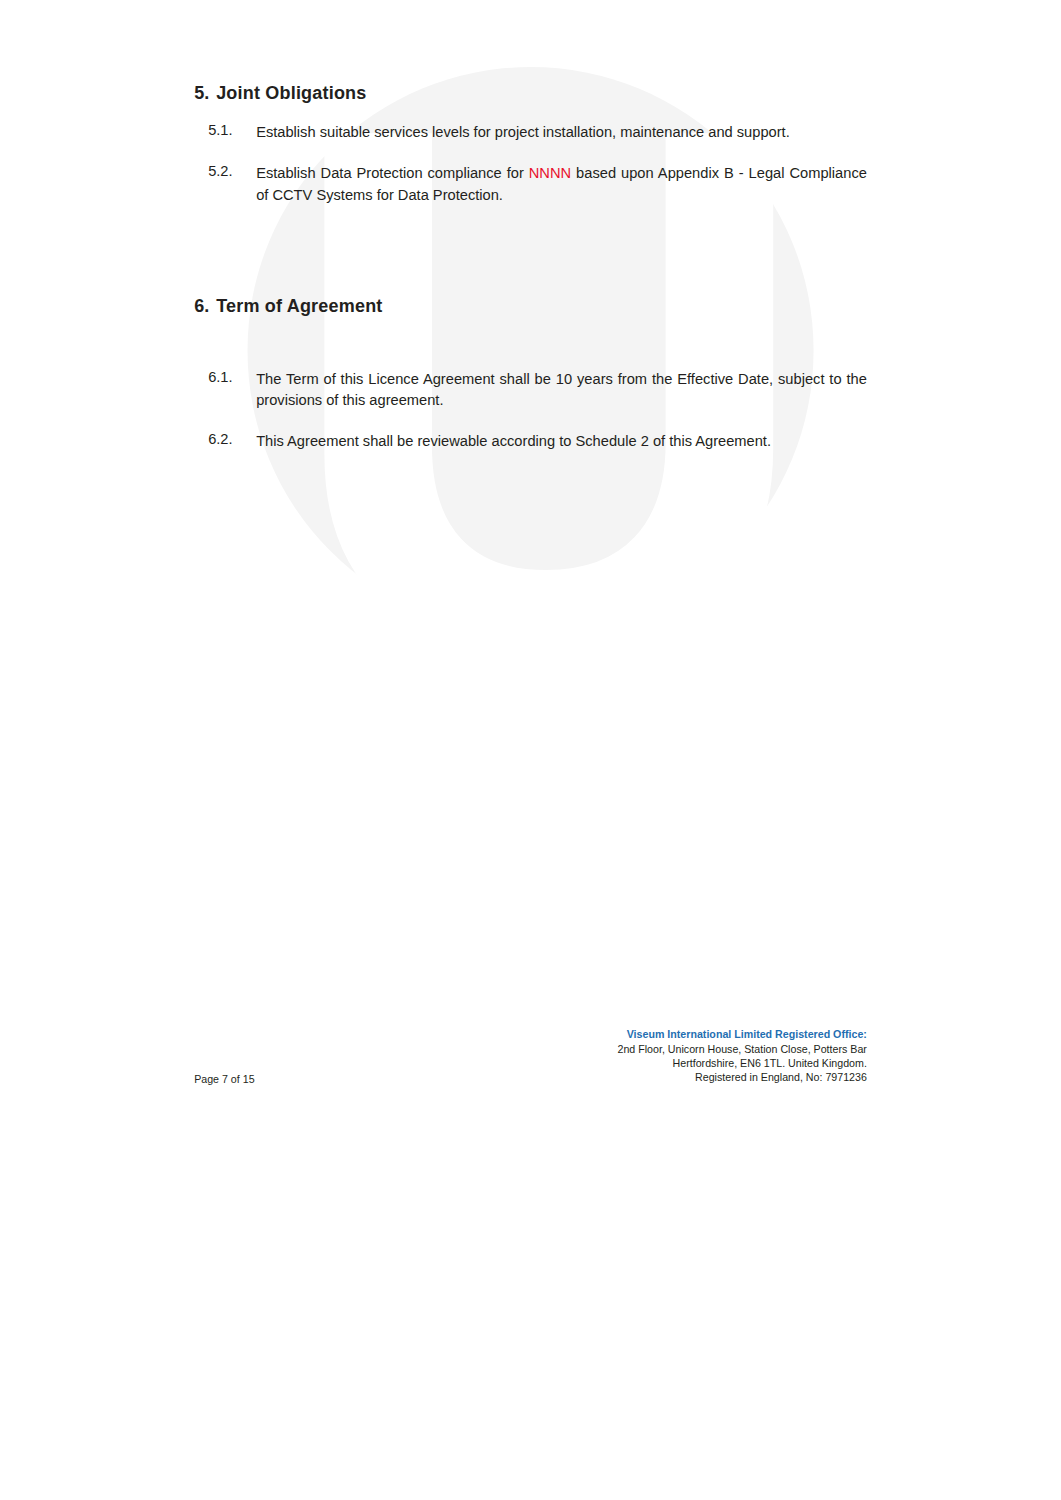U
5. Joint Obligations
5.1.
Establish suitable services levels for project installation, maintenance and support.
5.2.
Establish Data Protection compliance for NNNN based upon Appendix B - Legal Compliance of CCTV Systems for Data Protection.
6. Term of Agreement
6.1.
The Term of this Licence Agreement shall be 10 years from the Effective Date, subject to the provisions of this agreement.
6.2.
This Agreement shall be reviewable according to Schedule 2 of this Agreement.
Page 7 of 15
Viseum International Limited Registered Office:
2nd Floor, Unicorn House, Station Close, Potters Bar
Hertfordshire, EN6 1TL. United Kingdom.
Registered in England, No: 7971236